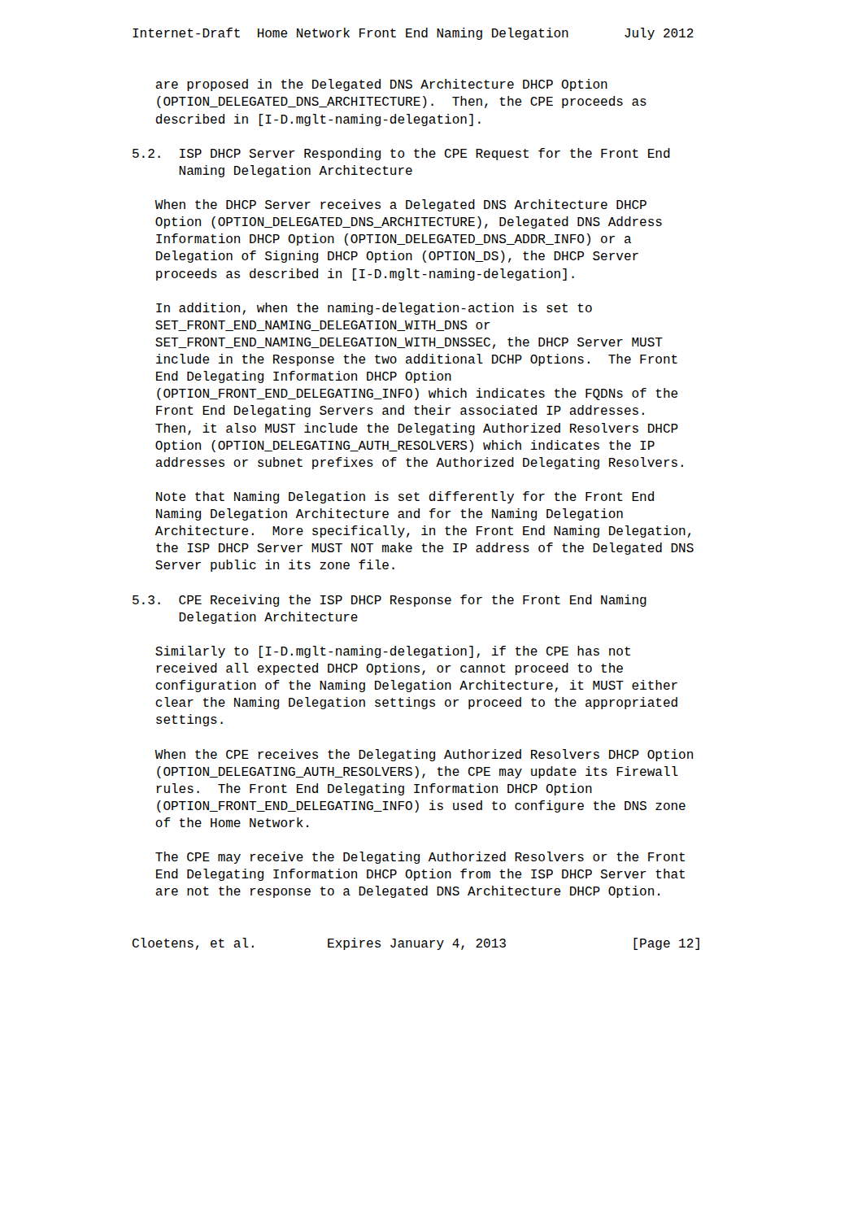Internet-Draft  Home Network Front End Naming Delegation       July 2012
   are proposed in the Delegated DNS Architecture DHCP Option
   (OPTION_DELEGATED_DNS_ARCHITECTURE).  Then, the CPE proceeds as
   described in [I-D.mglt-naming-delegation].
5.2.  ISP DHCP Server Responding to the CPE Request for the Front End
      Naming Delegation Architecture
   When the DHCP Server receives a Delegated DNS Architecture DHCP
   Option (OPTION_DELEGATED_DNS_ARCHITECTURE), Delegated DNS Address
   Information DHCP Option (OPTION_DELEGATED_DNS_ADDR_INFO) or a
   Delegation of Signing DHCP Option (OPTION_DS), the DHCP Server
   proceeds as described in [I-D.mglt-naming-delegation].
   In addition, when the naming-delegation-action is set to
   SET_FRONT_END_NAMING_DELEGATION_WITH_DNS or
   SET_FRONT_END_NAMING_DELEGATION_WITH_DNSSEC, the DHCP Server MUST
   include in the Response the two additional DCHP Options.  The Front
   End Delegating Information DHCP Option
   (OPTION_FRONT_END_DELEGATING_INFO) which indicates the FQDNs of the
   Front End Delegating Servers and their associated IP addresses.
   Then, it also MUST include the Delegating Authorized Resolvers DHCP
   Option (OPTION_DELEGATING_AUTH_RESOLVERS) which indicates the IP
   addresses or subnet prefixes of the Authorized Delegating Resolvers.
   Note that Naming Delegation is set differently for the Front End
   Naming Delegation Architecture and for the Naming Delegation
   Architecture.  More specifically, in the Front End Naming Delegation,
   the ISP DHCP Server MUST NOT make the IP address of the Delegated DNS
   Server public in its zone file.
5.3.  CPE Receiving the ISP DHCP Response for the Front End Naming
      Delegation Architecture
   Similarly to [I-D.mglt-naming-delegation], if the CPE has not
   received all expected DHCP Options, or cannot proceed to the
   configuration of the Naming Delegation Architecture, it MUST either
   clear the Naming Delegation settings or proceed to the appropriated
   settings.
   When the CPE receives the Delegating Authorized Resolvers DHCP Option
   (OPTION_DELEGATING_AUTH_RESOLVERS), the CPE may update its Firewall
   rules.  The Front End Delegating Information DHCP Option
   (OPTION_FRONT_END_DELEGATING_INFO) is used to configure the DNS zone
   of the Home Network.
   The CPE may receive the Delegating Authorized Resolvers or the Front
   End Delegating Information DHCP Option from the ISP DHCP Server that
   are not the response to a Delegated DNS Architecture DHCP Option.
Cloetens, et al.         Expires January 4, 2013                [Page 12]